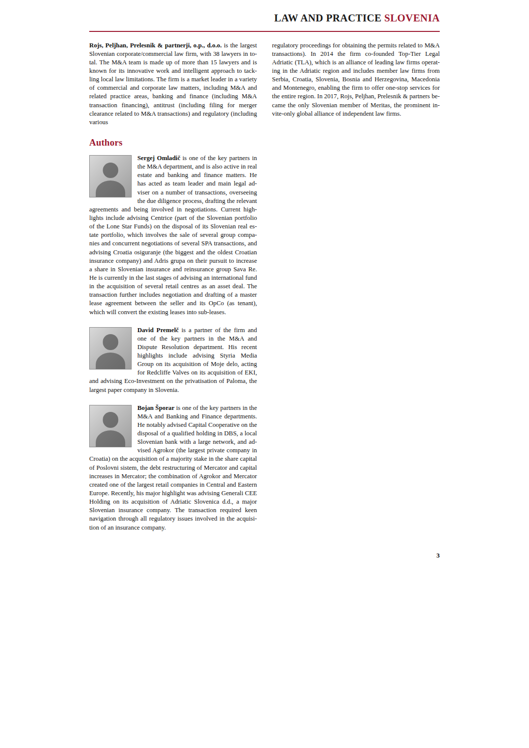LAW AND PRACTICE SLOVENIA
Rojs, Peljhan, Prelesnik & partnerji, o.p., d.o.o. is the largest Slovenian corporate/commercial law firm, with 38 lawyers in total. The M&A team is made up of more than 15 lawyers and is known for its innovative work and intelligent approach to tackling local law limitations. The firm is a market leader in a variety of commercial and corporate law matters, including M&A and related practice areas, banking and finance (including M&A transaction financing), antitrust (including filing for merger clearance related to M&A transactions) and regulatory (including various
regulatory proceedings for obtaining the permits related to M&A transactions). In 2014 the firm co-founded Top-Tier Legal Adriatic (TLA), which is an alliance of leading law firms operating in the Adriatic region and includes member law firms from Serbia, Croatia, Slovenia, Bosnia and Herzegovina, Macedonia and Montenegro, enabling the firm to offer one-stop services for the entire region. In 2017, Rojs, Peljhan, Prelesnik & partners became the only Slovenian member of Meritas, the prominent invite-only global alliance of independent law firms.
Authors
Sergej Omladič is one of the key partners in the M&A department, and is also active in real estate and banking and finance matters. He has acted as team leader and main legal adviser on a number of transactions, overseeing the due diligence process, drafting the relevant agreements and being involved in negotiations. Current highlights include advising Centrice (part of the Slovenian portfolio of the Lone Star Funds) on the disposal of its Slovenian real estate portfolio, which involves the sale of several group companies and concurrent negotiations of several SPA transactions, and advising Croatia osiguranje (the biggest and the oldest Croatian insurance company) and Adris grupa on their pursuit to increase a share in Slovenian insurance and reinsurance group Sava Re. He is currently in the last stages of advising an international fund in the acquisition of several retail centres as an asset deal. The transaction further includes negotiation and drafting of a master lease agreement between the seller and its OpCo (as tenant), which will convert the existing leases into sub-leases.
David Premelč is a partner of the firm and one of the key partners in the M&A and Dispute Resolution department. His recent highlights include advising Styria Media Group on its acquisition of Moje delo, acting for Redcliffe Valves on its acquisition of EKI, and advising Eco-Investment on the privatisation of Paloma, the largest paper company in Slovenia.
Bojan Šporar is one of the key partners in the M&A and Banking and Finance departments. He notably advised Capital Cooperative on the disposal of a qualified holding in DBS, a local Slovenian bank with a large network, and advised Agrokor (the largest private company in Croatia) on the acquisition of a majority stake in the share capital of Poslovni sistem, the debt restructuring of Mercator and capital increases in Mercator; the combination of Agrokor and Mercator created one of the largest retail companies in Central and Eastern Europe. Recently, his major highlight was advising Generali CEE Holding on its acquisition of Adriatic Slovenica d.d., a major Slovenian insurance company. The transaction required keen navigation through all regulatory issues involved in the acquisition of an insurance company.
3